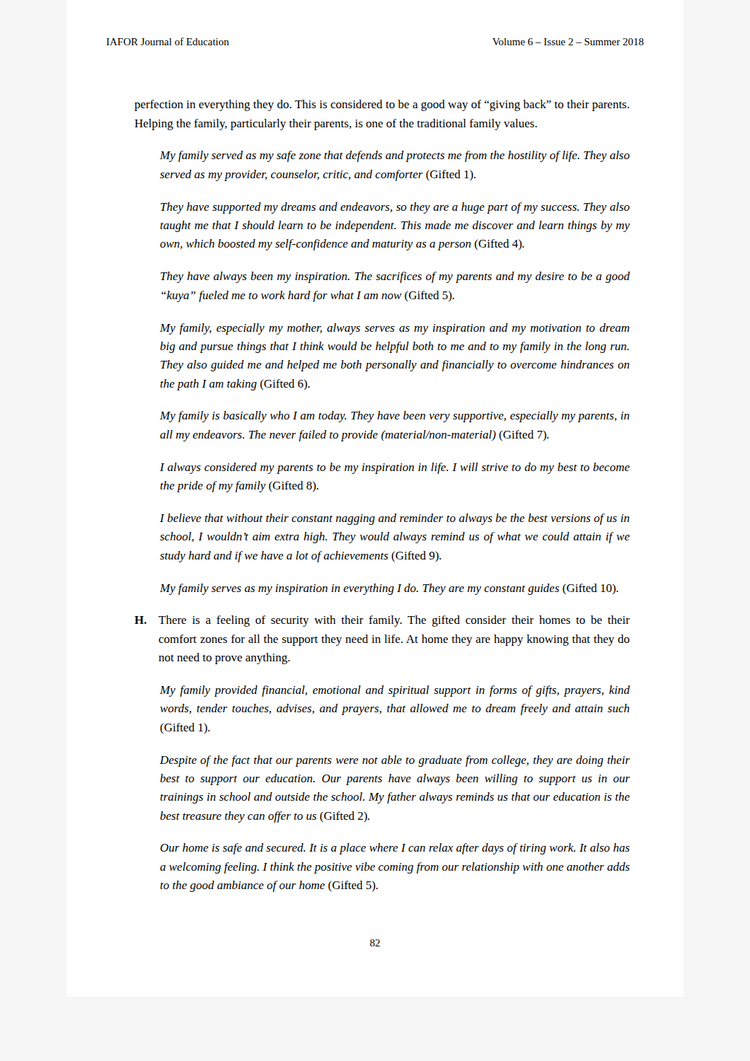IAFOR Journal of Education Volume 6 – Issue 2 – Summer 2018
perfection in everything they do. This is considered to be a good way of “giving back” to their parents. Helping the family, particularly their parents, is one of the traditional family values.
My family served as my safe zone that defends and protects me from the hostility of life. They also served as my provider, counselor, critic, and comforter (Gifted 1).
They have supported my dreams and endeavors, so they are a huge part of my success. They also taught me that I should learn to be independent. This made me discover and learn things by my own, which boosted my self-confidence and maturity as a person (Gifted 4).
They have always been my inspiration. The sacrifices of my parents and my desire to be a good “kuya” fueled me to work hard for what I am now (Gifted 5).
My family, especially my mother, always serves as my inspiration and my motivation to dream big and pursue things that I think would be helpful both to me and to my family in the long run. They also guided me and helped me both personally and financially to overcome hindrances on the path I am taking (Gifted 6).
My family is basically who I am today. They have been very supportive, especially my parents, in all my endeavors. The never failed to provide (material/non-material) (Gifted 7).
I always considered my parents to be my inspiration in life. I will strive to do my best to become the pride of my family (Gifted 8).
I believe that without their constant nagging and reminder to always be the best versions of us in school, I wouldn’t aim extra high. They would always remind us of what we could attain if we study hard and if we have a lot of achievements (Gifted 9).
My family serves as my inspiration in everything I do. They are my constant guides (Gifted 10).
H. There is a feeling of security with their family. The gifted consider their homes to be their comfort zones for all the support they need in life. At home they are happy knowing that they do not need to prove anything.
My family provided financial, emotional and spiritual support in forms of gifts, prayers, kind words, tender touches, advises, and prayers, that allowed me to dream freely and attain such (Gifted 1).
Despite of the fact that our parents were not able to graduate from college, they are doing their best to support our education. Our parents have always been willing to support us in our trainings in school and outside the school. My father always reminds us that our education is the best treasure they can offer to us (Gifted 2).
Our home is safe and secured. It is a place where I can relax after days of tiring work. It also has a welcoming feeling. I think the positive vibe coming from our relationship with one another adds to the good ambiance of our home (Gifted 5).
82